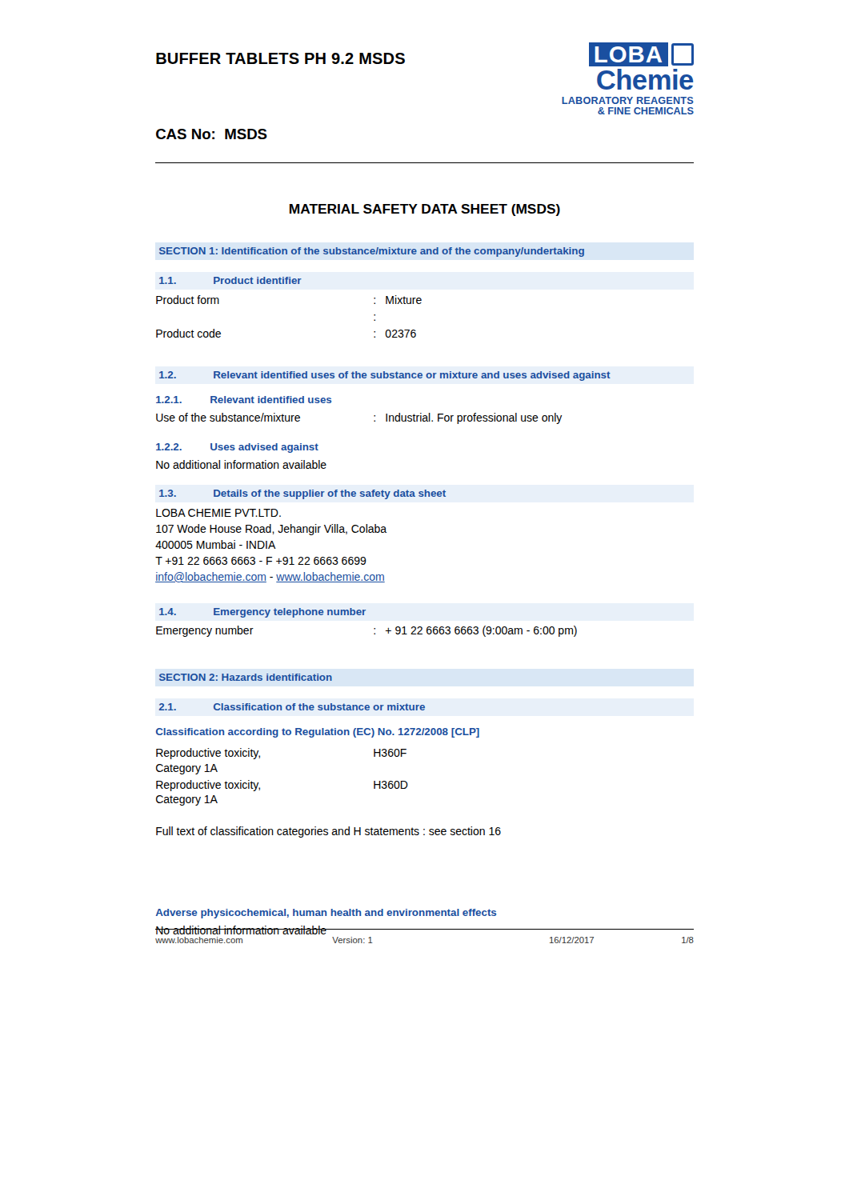BUFFER TABLETS PH 9.2 MSDS
CAS No: MSDS
LOBA Chemie LABORATORY REAGENTS & FINE CHEMICALS
MATERIAL SAFETY DATA SHEET (MSDS)
SECTION 1: Identification of the substance/mixture and of the company/undertaking
1.1. Product identifier
Product form: Mixture
:
Product code: 02376
1.2. Relevant identified uses of the substance or mixture and uses advised against
1.2.1. Relevant identified uses
Use of the substance/mixture: Industrial. For professional use only
1.2.2. Uses advised against
No additional information available
1.3. Details of the supplier of the safety data sheet
LOBA CHEMIE PVT.LTD.
107 Wode House Road, Jehangir Villa, Colaba
400005 Mumbai - INDIA
T +91 22 6663 6663 - F +91 22 6663 6699
info@lobachemie.com - www.lobachemie.com
1.4. Emergency telephone number
Emergency number:+ 91 22 6663 6663 (9:00am - 6:00 pm)
SECTION 2: Hazards identification
2.1. Classification of the substance or mixture
Classification according to Regulation (EC) No. 1272/2008 [CLP]
| Reproductive toxicity, Category 1A | H360F |
| Reproductive toxicity, Category 1A | H360D |
Full text of classification categories and H statements : see section 16
Adverse physicochemical, human health and environmental effects
No additional information available
www.lobachemie.com Version: 1 16/12/2017 1/8